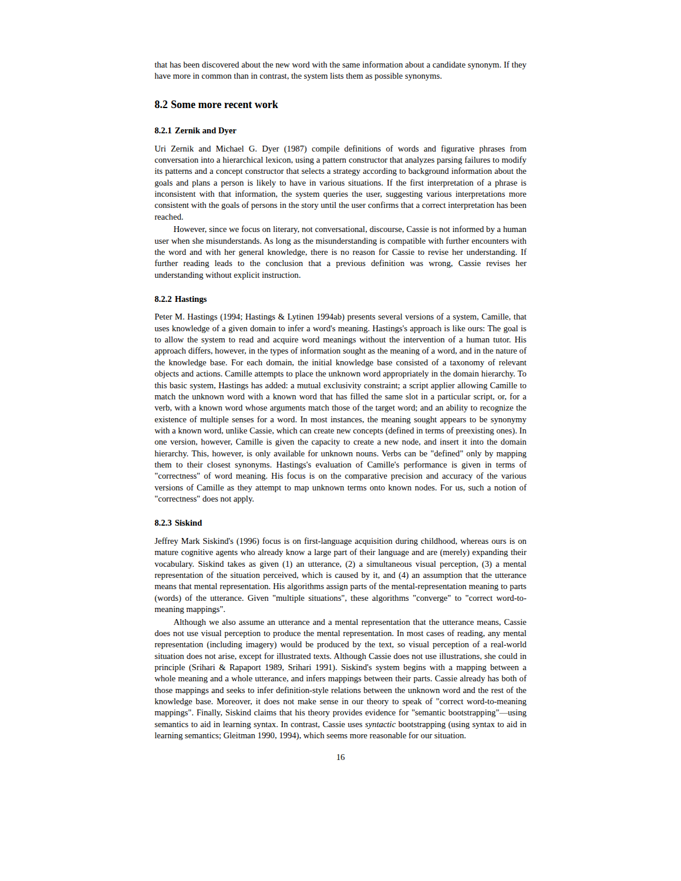that has been discovered about the new word with the same information about a candidate synonym. If they have more in common than in contrast, the system lists them as possible synonyms.
8.2 Some more recent work
8.2.1 Zernik and Dyer
Uri Zernik and Michael G. Dyer (1987) compile definitions of words and figurative phrases from conversation into a hierarchical lexicon, using a pattern constructor that analyzes parsing failures to modify its patterns and a concept constructor that selects a strategy according to background information about the goals and plans a person is likely to have in various situations. If the first interpretation of a phrase is inconsistent with that information, the system queries the user, suggesting various interpretations more consistent with the goals of persons in the story until the user confirms that a correct interpretation has been reached.
However, since we focus on literary, not conversational, discourse, Cassie is not informed by a human user when she misunderstands. As long as the misunderstanding is compatible with further encounters with the word and with her general knowledge, there is no reason for Cassie to revise her understanding. If further reading leads to the conclusion that a previous definition was wrong, Cassie revises her understanding without explicit instruction.
8.2.2 Hastings
Peter M. Hastings (1994; Hastings & Lytinen 1994ab) presents several versions of a system, Camille, that uses knowledge of a given domain to infer a word's meaning. Hastings's approach is like ours: The goal is to allow the system to read and acquire word meanings without the intervention of a human tutor. His approach differs, however, in the types of information sought as the meaning of a word, and in the nature of the knowledge base. For each domain, the initial knowledge base consisted of a taxonomy of relevant objects and actions. Camille attempts to place the unknown word appropriately in the domain hierarchy. To this basic system, Hastings has added: a mutual exclusivity constraint; a script applier allowing Camille to match the unknown word with a known word that has filled the same slot in a particular script, or, for a verb, with a known word whose arguments match those of the target word; and an ability to recognize the existence of multiple senses for a word. In most instances, the meaning sought appears to be synonymy with a known word, unlike Cassie, which can create new concepts (defined in terms of preexisting ones). In one version, however, Camille is given the capacity to create a new node, and insert it into the domain hierarchy. This, however, is only available for unknown nouns. Verbs can be "defined" only by mapping them to their closest synonyms. Hastings's evaluation of Camille's performance is given in terms of "correctness" of word meaning. His focus is on the comparative precision and accuracy of the various versions of Camille as they attempt to map unknown terms onto known nodes. For us, such a notion of "correctness" does not apply.
8.2.3 Siskind
Jeffrey Mark Siskind's (1996) focus is on first-language acquisition during childhood, whereas ours is on mature cognitive agents who already know a large part of their language and are (merely) expanding their vocabulary. Siskind takes as given (1) an utterance, (2) a simultaneous visual perception, (3) a mental representation of the situation perceived, which is caused by it, and (4) an assumption that the utterance means that mental representation. His algorithms assign parts of the mental-representation meaning to parts (words) of the utterance. Given "multiple situations", these algorithms "converge" to "correct word-to-meaning mappings".
Although we also assume an utterance and a mental representation that the utterance means, Cassie does not use visual perception to produce the mental representation. In most cases of reading, any mental representation (including imagery) would be produced by the text, so visual perception of a real-world situation does not arise, except for illustrated texts. Although Cassie does not use illustrations, she could in principle (Srihari & Rapaport 1989, Srihari 1991). Siskind's system begins with a mapping between a whole meaning and a whole utterance, and infers mappings between their parts. Cassie already has both of those mappings and seeks to infer definition-style relations between the unknown word and the rest of the knowledge base. Moreover, it does not make sense in our theory to speak of "correct word-to-meaning mappings". Finally, Siskind claims that his theory provides evidence for "semantic bootstrapping"—using semantics to aid in learning syntax. In contrast, Cassie uses syntactic bootstrapping (using syntax to aid in learning semantics; Gleitman 1990, 1994), which seems more reasonable for our situation.
16